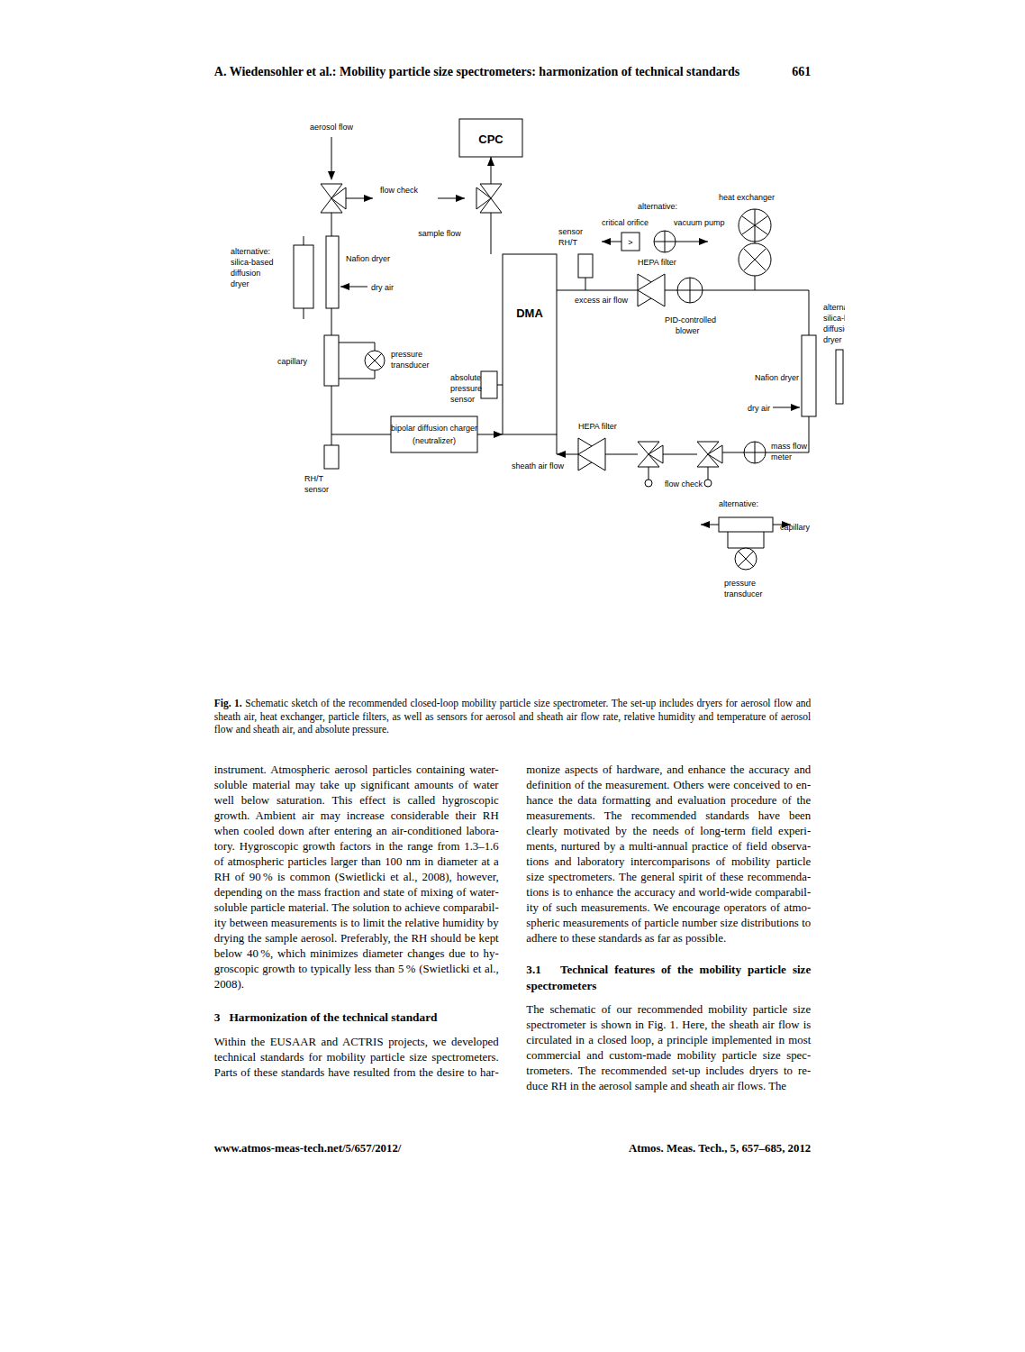A. Wiedensohler et al.: Mobility particle size spectrometers: harmonization of technical standards 661
CPC aerosol flow flow check sample flow alternative: silica-based diffusion dryer Nafion dryer dry air capillary pressure transducer RH/T sensor bipolar diffusion charger (neutralizer) DMA absolute pressure sensor excess air flow RH/T sensor HEPA filter PID-controlled blower alternative: critical orifice vacuum pump > heat exchanger Nafion dryer dry air alternative: silica-based diffusion dryer mass flow meter flow check HEPA filter sheath air flow alternative: capillary pressure transducer
Fig. 1. Schematic sketch of the recommended closed-loop mobility particle size spectrometer. The set-up includes dryers for aerosol flow and sheath air, heat exchanger, particle filters, as well as sensors for aerosol and sheath air flow rate, relative humidity and temperature of aerosol flow and sheath air, and absolute pressure.
instrument. Atmospheric aerosol particles containing water-soluble material may take up significant amounts of water well below saturation. This effect is called hygroscopic growth. Ambient air may increase considerable their RH when cooled down after entering an air-conditioned laboratory. Hygroscopic growth factors in the range from 1.3–1.6 of atmospheric particles larger than 100 nm in diameter at a RH of 90 % is common (Swietlicki et al., 2008), however, depending on the mass fraction and state of mixing of water-soluble particle material. The solution to achieve comparability between measurements is to limit the relative humidity by drying the sample aerosol. Preferably, the RH should be kept below 40 %, which minimizes diameter changes due to hygroscopic growth to typically less than 5 % (Swietlicki et al., 2008).
3 Harmonization of the technical standard
Within the EUSAAR and ACTRIS projects, we developed technical standards for mobility particle size spectrometers. Parts of these standards have resulted from the desire to harmonize aspects of hardware, and enhance the accuracy and definition of the measurement. Others were conceived to enhance the data formatting and evaluation procedure of the measurements. The recommended standards have been clearly motivated by the needs of long-term field experiments, nurtured by a multi-annual practice of field observations and laboratory intercomparisons of mobility particle size spectrometers. The general spirit of these recommendations is to enhance the accuracy and world-wide comparability of such measurements. We encourage operators of atmospheric measurements of particle number size distributions to adhere to these standards as far as possible.
3.1 Technical features of the mobility particle size spectrometers
The schematic of our recommended mobility particle size spectrometer is shown in Fig. 1. Here, the sheath air flow is circulated in a closed loop, a principle implemented in most commercial and custom-made mobility particle size spectrometers. The recommended set-up includes dryers to reduce RH in the aerosol sample and sheath air flows. The
www.atmos-meas-tech.net/5/657/2012/ Atmos. Meas. Tech., 5, 657–685, 2012